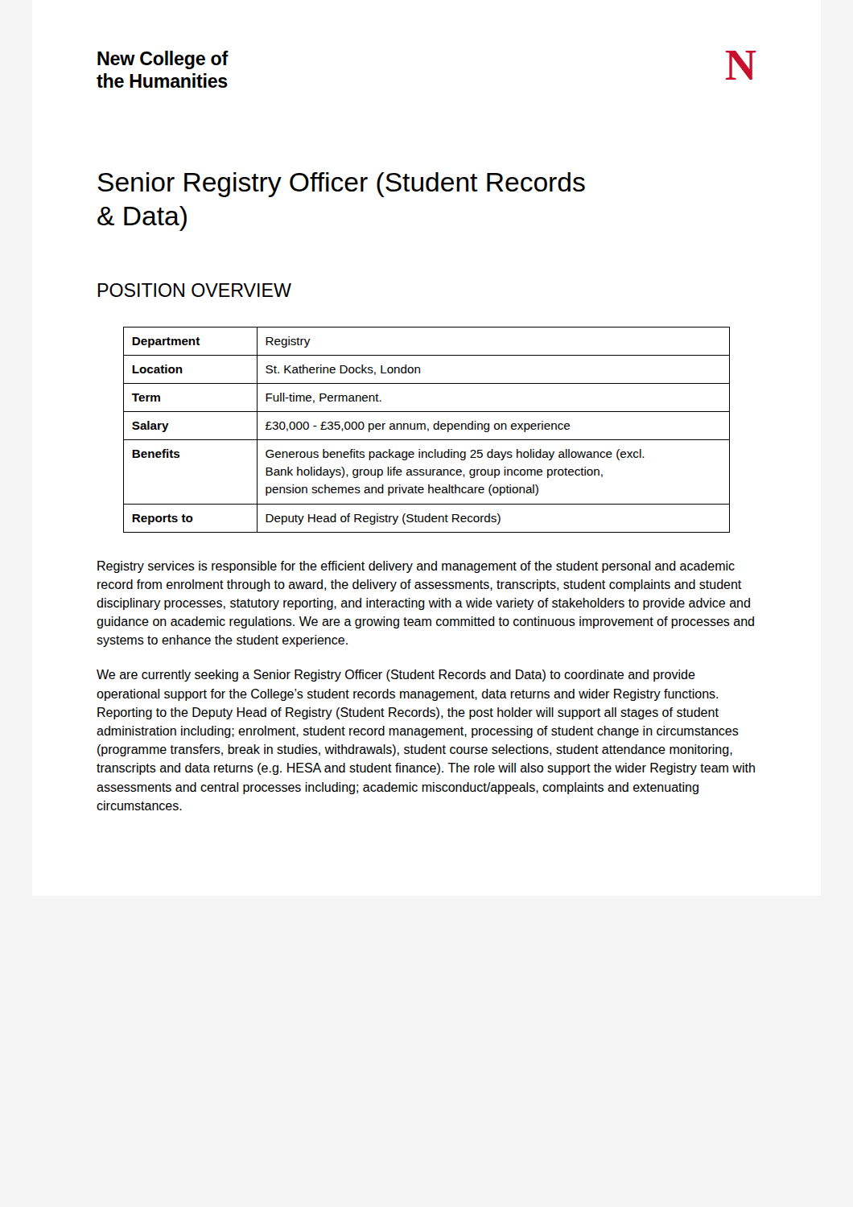New College of
the Humanities
N
Senior Registry Officer (Student Records
& Data)
POSITION OVERVIEW
| Department | Registry |
| Location | St. Katherine Docks, London |
| Term | Full-time, Permanent. |
| Salary | £30,000 - £35,000 per annum, depending on experience |
| Benefits | Generous benefits package including 25 days holiday allowance (excl. Bank holidays), group life assurance, group income protection, pension schemes and private healthcare (optional) |
| Reports to | Deputy Head of Registry (Student Records) |
Registry services is responsible for the efficient delivery and management of the student personal and academic record from enrolment through to award, the delivery of assessments, transcripts, student complaints and student disciplinary processes, statutory reporting, and interacting with a wide variety of stakeholders to provide advice and guidance on academic regulations. We are a growing team committed to continuous improvement of processes and systems to enhance the student experience.
We are currently seeking a Senior Registry Officer (Student Records and Data) to coordinate and provide operational support for the College’s student records management, data returns and wider Registry functions. Reporting to the Deputy Head of Registry (Student Records), the post holder will support all stages of student administration including; enrolment, student record management, processing of student change in circumstances (programme transfers, break in studies, withdrawals), student course selections, student attendance monitoring, transcripts and data returns (e.g. HESA and student finance). The role will also support the wider Registry team with assessments and central processes including; academic misconduct/appeals, complaints and extenuating circumstances.